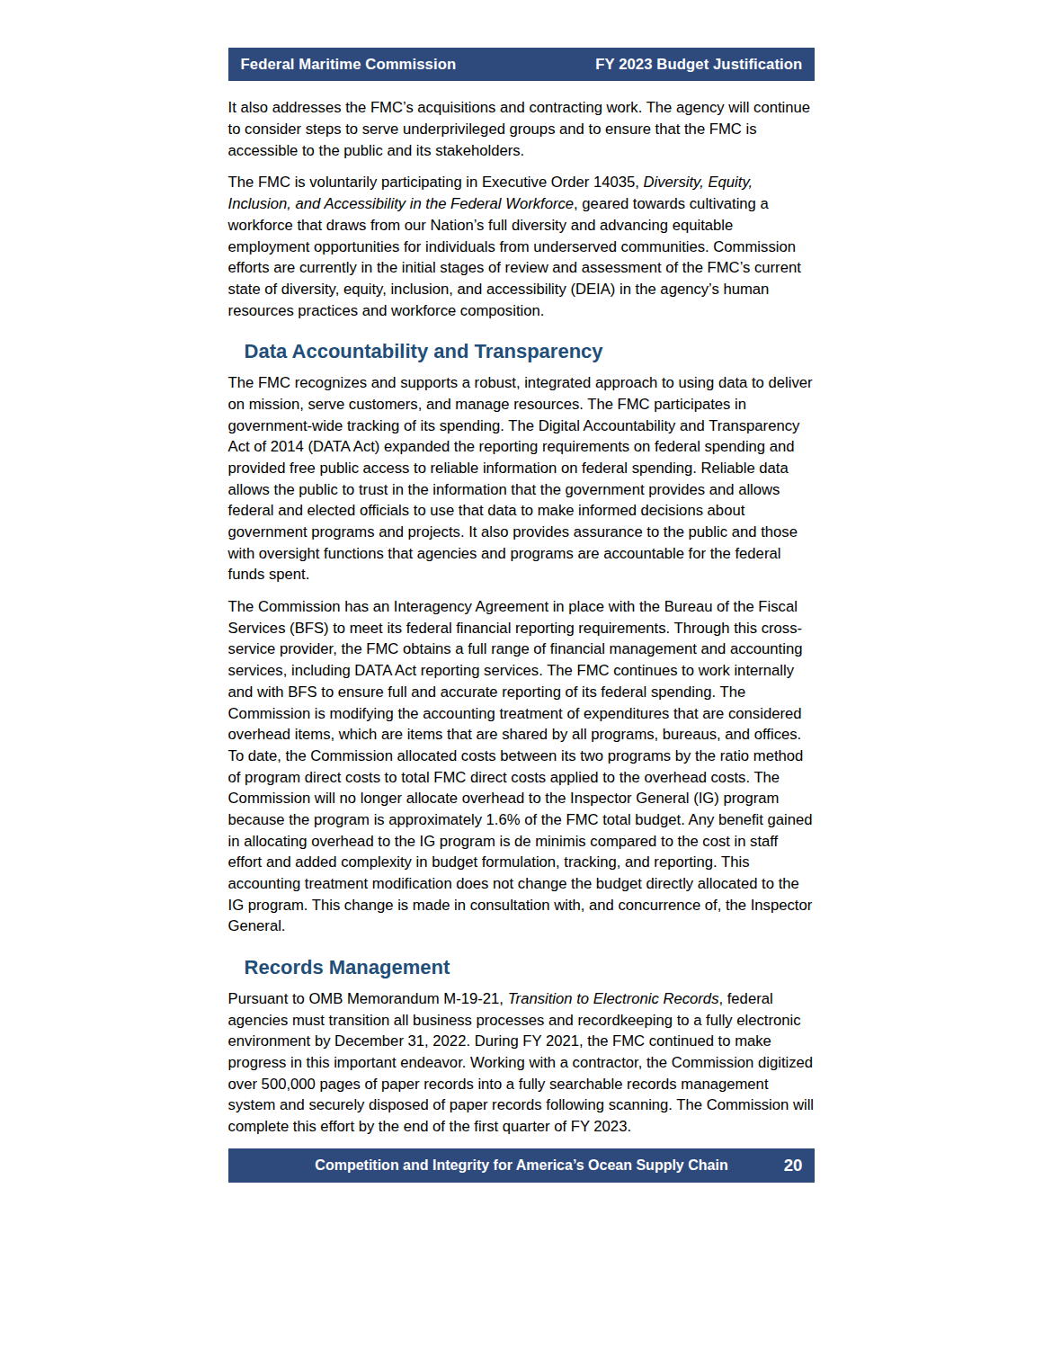Federal Maritime Commission FY 2023 Budget Justification
It also addresses the FMC’s acquisitions and contracting work. The agency will continue to consider steps to serve underprivileged groups and to ensure that the FMC is accessible to the public and its stakeholders.
The FMC is voluntarily participating in Executive Order 14035, Diversity, Equity, Inclusion, and Accessibility in the Federal Workforce, geared towards cultivating a workforce that draws from our Nation’s full diversity and advancing equitable employment opportunities for individuals from underserved communities. Commission efforts are currently in the initial stages of review and assessment of the FMC’s current state of diversity, equity, inclusion, and accessibility (DEIA) in the agency’s human resources practices and workforce composition.
Data Accountability and Transparency
The FMC recognizes and supports a robust, integrated approach to using data to deliver on mission, serve customers, and manage resources. The FMC participates in government-wide tracking of its spending. The Digital Accountability and Transparency Act of 2014 (DATA Act) expanded the reporting requirements on federal spending and provided free public access to reliable information on federal spending. Reliable data allows the public to trust in the information that the government provides and allows federal and elected officials to use that data to make informed decisions about government programs and projects. It also provides assurance to the public and those with oversight functions that agencies and programs are accountable for the federal funds spent.
The Commission has an Interagency Agreement in place with the Bureau of the Fiscal Services (BFS) to meet its federal financial reporting requirements. Through this cross-service provider, the FMC obtains a full range of financial management and accounting services, including DATA Act reporting services. The FMC continues to work internally and with BFS to ensure full and accurate reporting of its federal spending. The Commission is modifying the accounting treatment of expenditures that are considered overhead items, which are items that are shared by all programs, bureaus, and offices. To date, the Commission allocated costs between its two programs by the ratio method of program direct costs to total FMC direct costs applied to the overhead costs. The Commission will no longer allocate overhead to the Inspector General (IG) program because the program is approximately 1.6% of the FMC total budget. Any benefit gained in allocating overhead to the IG program is de minimis compared to the cost in staff effort and added complexity in budget formulation, tracking, and reporting. This accounting treatment modification does not change the budget directly allocated to the IG program. This change is made in consultation with, and concurrence of, the Inspector General.
Records Management
Pursuant to OMB Memorandum M-19-21, Transition to Electronic Records, federal agencies must transition all business processes and recordkeeping to a fully electronic environment by December 31, 2022. During FY 2021, the FMC continued to make progress in this important endeavor. Working with a contractor, the Commission digitized over 500,000 pages of paper records into a fully searchable records management system and securely disposed of paper records following scanning. The Commission will complete this effort by the end of the first quarter of FY 2023.
Competition and Integrity for America’s Ocean Supply Chain 20